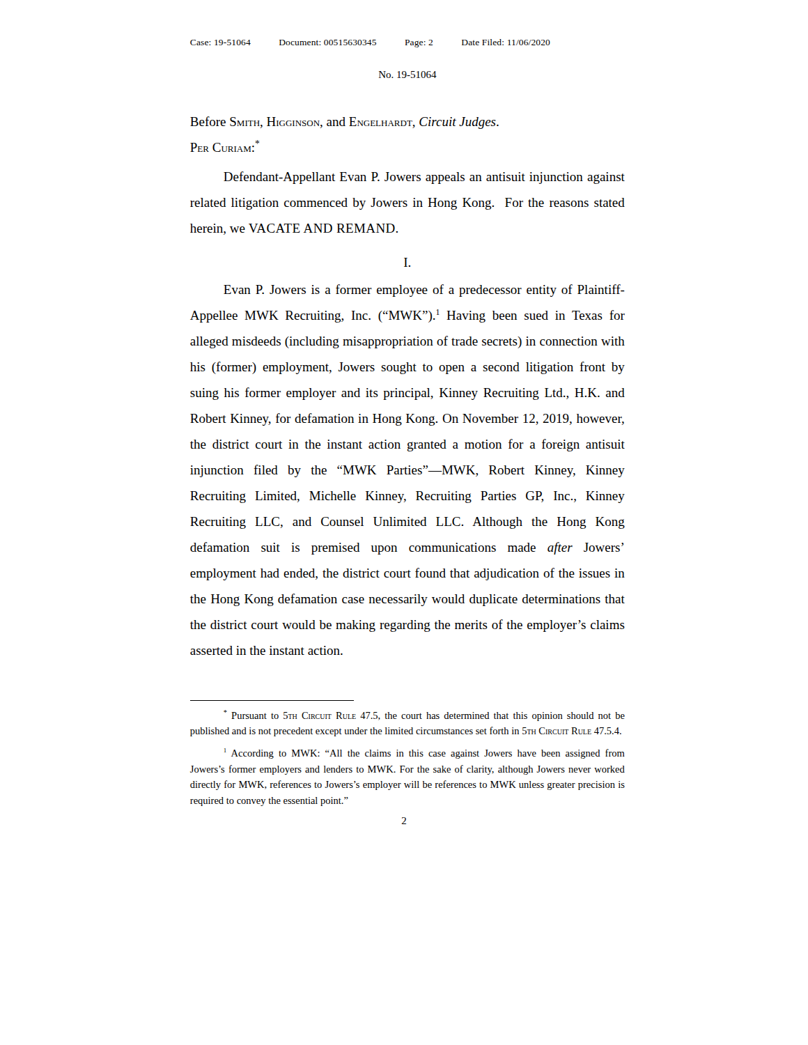Case: 19-51064 Document: 00515630345 Page: 2 Date Filed: 11/06/2020
No. 19-51064
Before Smith, Higginson, and Engelhardt, Circuit Judges.
Per Curiam:*
Defendant-Appellant Evan P. Jowers appeals an antisuit injunction against related litigation commenced by Jowers in Hong Kong. For the reasons stated herein, we VACATE AND REMAND.
I.
Evan P. Jowers is a former employee of a predecessor entity of Plaintiff-Appellee MWK Recruiting, Inc. (“MWK”).1 Having been sued in Texas for alleged misdeeds (including misappropriation of trade secrets) in connection with his (former) employment, Jowers sought to open a second litigation front by suing his former employer and its principal, Kinney Recruiting Ltd., H.K. and Robert Kinney, for defamation in Hong Kong. On November 12, 2019, however, the district court in the instant action granted a motion for a foreign antisuit injunction filed by the “MWK Parties”—MWK, Robert Kinney, Kinney Recruiting Limited, Michelle Kinney, Recruiting Parties GP, Inc., Kinney Recruiting LLC, and Counsel Unlimited LLC. Although the Hong Kong defamation suit is premised upon communications made after Jowers’ employment had ended, the district court found that adjudication of the issues in the Hong Kong defamation case necessarily would duplicate determinations that the district court would be making regarding the merits of the employer’s claims asserted in the instant action.
* Pursuant to 5th Circuit Rule 47.5, the court has determined that this opinion should not be published and is not precedent except under the limited circumstances set forth in 5th Circuit Rule 47.5.4.
1 According to MWK: “All the claims in this case against Jowers have been assigned from Jowers’s former employers and lenders to MWK. For the sake of clarity, although Jowers never worked directly for MWK, references to Jowers’s employer will be references to MWK unless greater precision is required to convey the essential point.”
2